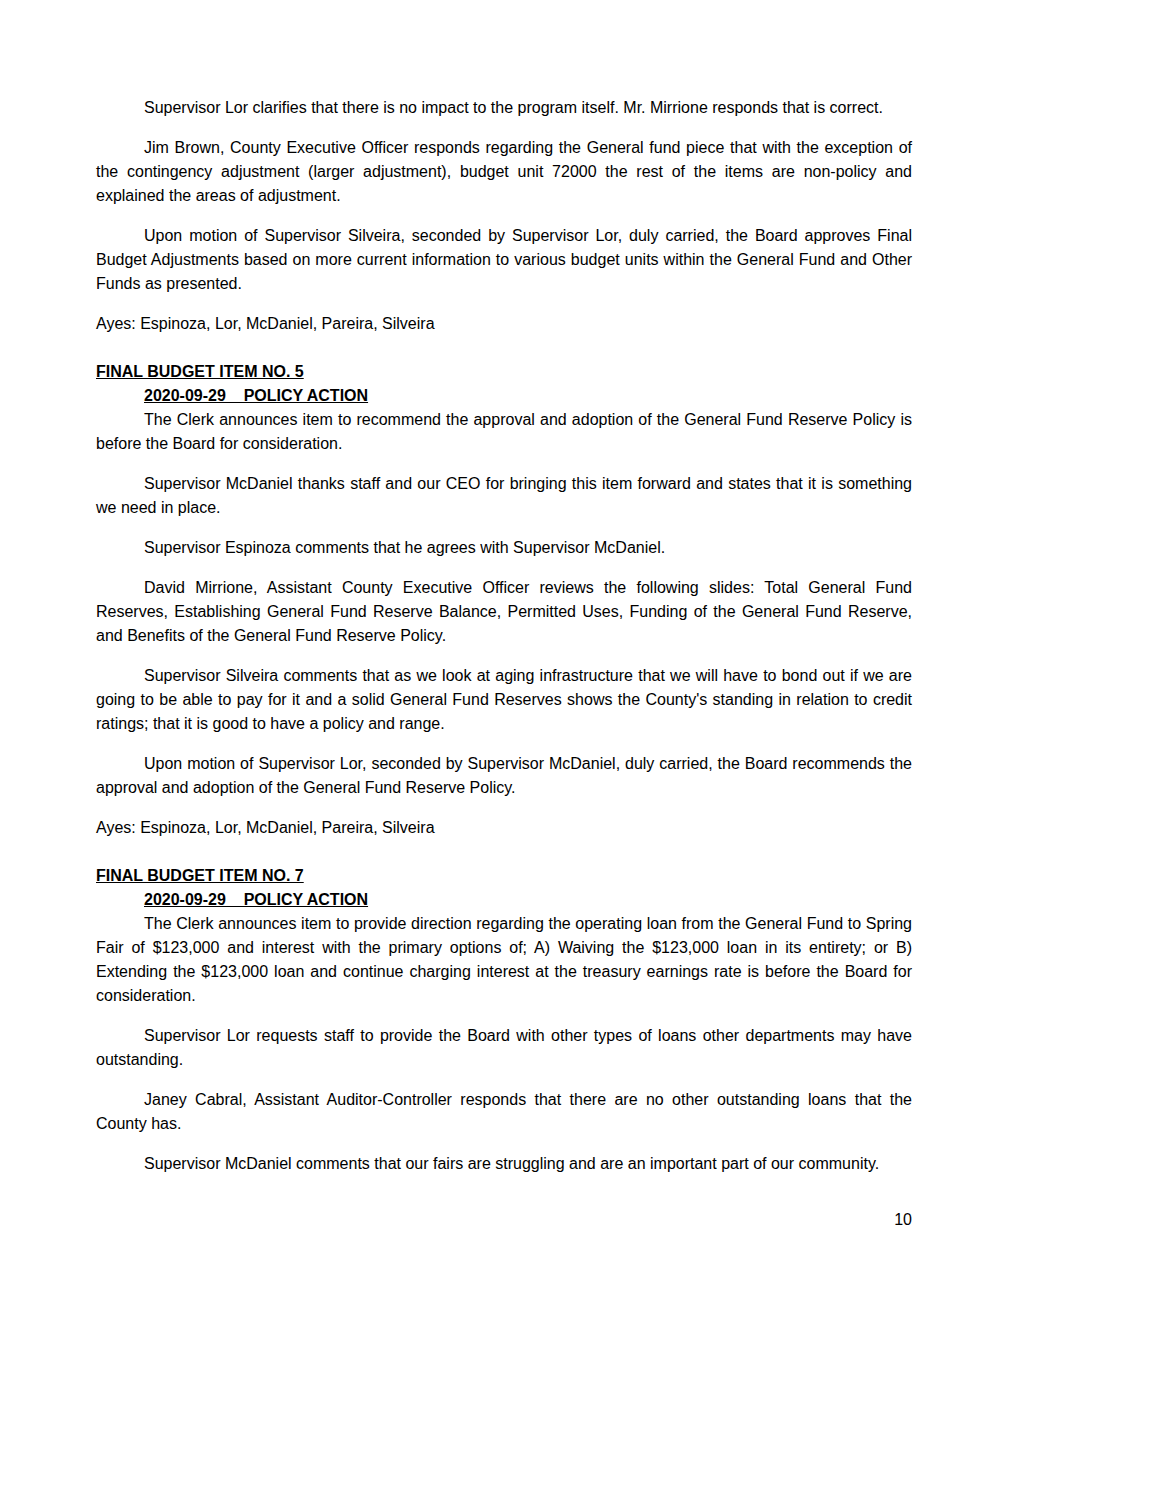Supervisor Lor clarifies that there is no impact to the program itself. Mr. Mirrione responds that is correct.
Jim Brown, County Executive Officer responds regarding the General fund piece that with the exception of the contingency adjustment (larger adjustment), budget unit 72000 the rest of the items are non-policy and explained the areas of adjustment.
Upon motion of Supervisor Silveira, seconded by Supervisor Lor, duly carried, the Board approves Final Budget Adjustments based on more current information to various budget units within the General Fund and Other Funds as presented.
Ayes: Espinoza, Lor, McDaniel, Pareira, Silveira
FINAL BUDGET ITEM NO. 5
2020-09-29 POLICY ACTION
The Clerk announces item to recommend the approval and adoption of the General Fund Reserve Policy is before the Board for consideration.
Supervisor McDaniel thanks staff and our CEO for bringing this item forward and states that it is something we need in place.
Supervisor Espinoza comments that he agrees with Supervisor McDaniel.
David Mirrione, Assistant County Executive Officer reviews the following slides: Total General Fund Reserves, Establishing General Fund Reserve Balance, Permitted Uses, Funding of the General Fund Reserve, and Benefits of the General Fund Reserve Policy.
Supervisor Silveira comments that as we look at aging infrastructure that we will have to bond out if we are going to be able to pay for it and a solid General Fund Reserves shows the County's standing in relation to credit ratings; that it is good to have a policy and range.
Upon motion of Supervisor Lor, seconded by Supervisor McDaniel, duly carried, the Board recommends the approval and adoption of the General Fund Reserve Policy.
Ayes: Espinoza, Lor, McDaniel, Pareira, Silveira
FINAL BUDGET ITEM NO. 7
2020-09-29 POLICY ACTION
The Clerk announces item to provide direction regarding the operating loan from the General Fund to Spring Fair of $123,000 and interest with the primary options of; A) Waiving the $123,000 loan in its entirety; or B) Extending the $123,000 loan and continue charging interest at the treasury earnings rate is before the Board for consideration.
Supervisor Lor requests staff to provide the Board with other types of loans other departments may have outstanding.
Janey Cabral, Assistant Auditor-Controller responds that there are no other outstanding loans that the County has.
Supervisor McDaniel comments that our fairs are struggling and are an important part of our community.
10